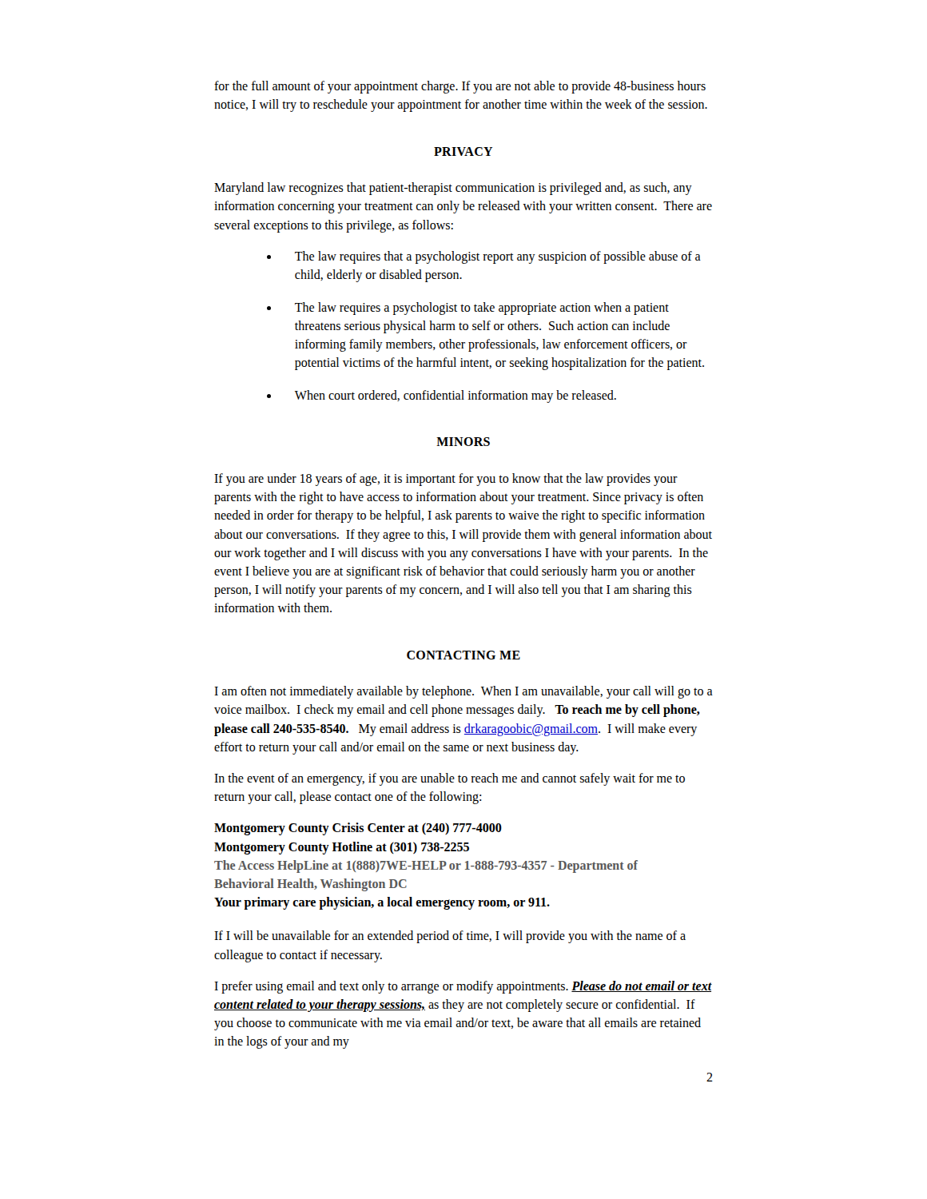for the full amount of your appointment charge. If you are not able to provide 48-business hours notice, I will try to reschedule your appointment for another time within the week of the session.
PRIVACY
Maryland law recognizes that patient-therapist communication is privileged and, as such, any information concerning your treatment can only be released with your written consent. There are several exceptions to this privilege, as follows:
The law requires that a psychologist report any suspicion of possible abuse of a child, elderly or disabled person.
The law requires a psychologist to take appropriate action when a patient threatens serious physical harm to self or others. Such action can include informing family members, other professionals, law enforcement officers, or potential victims of the harmful intent, or seeking hospitalization for the patient.
When court ordered, confidential information may be released.
MINORS
If you are under 18 years of age, it is important for you to know that the law provides your parents with the right to have access to information about your treatment. Since privacy is often needed in order for therapy to be helpful, I ask parents to waive the right to specific information about our conversations. If they agree to this, I will provide them with general information about our work together and I will discuss with you any conversations I have with your parents. In the event I believe you are at significant risk of behavior that could seriously harm you or another person, I will notify your parents of my concern, and I will also tell you that I am sharing this information with them.
CONTACTING ME
I am often not immediately available by telephone. When I am unavailable, your call will go to a voice mailbox. I check my email and cell phone messages daily. To reach me by cell phone, please call 240-535-8540. My email address is drkaragoobic@gmail.com. I will make every effort to return your call and/or email on the same or next business day.
In the event of an emergency, if you are unable to reach me and cannot safely wait for me to return your call, please contact one of the following:
Montgomery County Crisis Center at (240) 777-4000
Montgomery County Hotline at (301) 738-2255
The Access HelpLine at 1(888)7WE-HELP or 1-888-793-4357 - Department of
Behavioral Health, Washington DC
Your primary care physician, a local emergency room, or 911.
If I will be unavailable for an extended period of time, I will provide you with the name of a colleague to contact if necessary.
I prefer using email and text only to arrange or modify appointments. Please do not email or text content related to your therapy sessions, as they are not completely secure or confidential. If you choose to communicate with me via email and/or text, be aware that all emails are retained in the logs of your and my
2